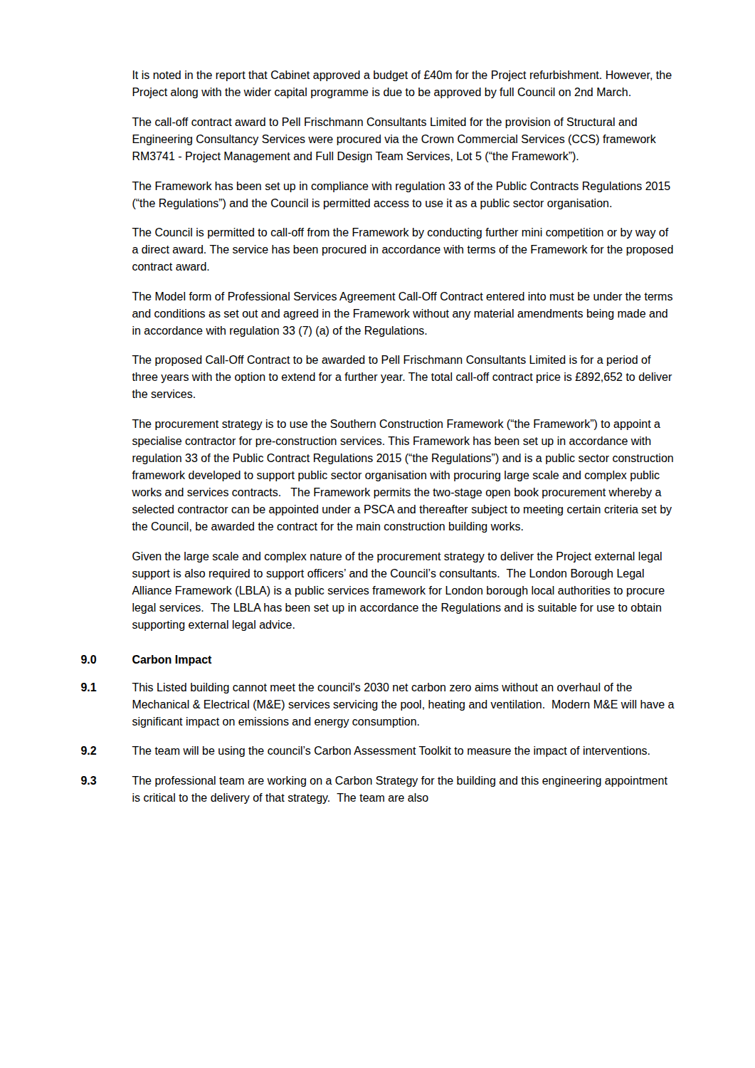It is noted in the report that Cabinet approved a budget of £40m for the Project refurbishment. However, the Project along with the wider capital programme is due to be approved by full Council on 2nd March.
The call-off contract award to Pell Frischmann Consultants Limited for the provision of Structural and Engineering Consultancy Services were procured via the Crown Commercial Services (CCS) framework RM3741 - Project Management and Full Design Team Services, Lot 5 (“the Framework”).
The Framework has been set up in compliance with regulation 33 of the Public Contracts Regulations 2015 (“the Regulations”) and the Council is permitted access to use it as a public sector organisation.
The Council is permitted to call-off from the Framework by conducting further mini competition or by way of a direct award. The service has been procured in accordance with terms of the Framework for the proposed contract award.
The Model form of Professional Services Agreement Call-Off Contract entered into must be under the terms and conditions as set out and agreed in the Framework without any material amendments being made and in accordance with regulation 33 (7) (a) of the Regulations.
The proposed Call-Off Contract to be awarded to Pell Frischmann Consultants Limited is for a period of three years with the option to extend for a further year. The total call-off contract price is £892,652 to deliver the services.
The procurement strategy is to use the Southern Construction Framework (“the Framework”) to appoint a specialise contractor for pre-construction services. This Framework has been set up in accordance with regulation 33 of the Public Contract Regulations 2015 (“the Regulations”) and is a public sector construction framework developed to support public sector organisation with procuring large scale and complex public works and services contracts. The Framework permits the two-stage open book procurement whereby a selected contractor can be appointed under a PSCA and thereafter subject to meeting certain criteria set by the Council, be awarded the contract for the main construction building works.
Given the large scale and complex nature of the procurement strategy to deliver the Project external legal support is also required to support officers’ and the Council’s consultants. The London Borough Legal Alliance Framework (LBLA) is a public services framework for London borough local authorities to procure legal services. The LBLA has been set up in accordance the Regulations and is suitable for use to obtain supporting external legal advice.
9.0 Carbon Impact
9.1 This Listed building cannot meet the council's 2030 net carbon zero aims without an overhaul of the Mechanical & Electrical (M&E) services servicing the pool, heating and ventilation. Modern M&E will have a significant impact on emissions and energy consumption.
9.2 The team will be using the council’s Carbon Assessment Toolkit to measure the impact of interventions.
9.3 The professional team are working on a Carbon Strategy for the building and this engineering appointment is critical to the delivery of that strategy. The team are also